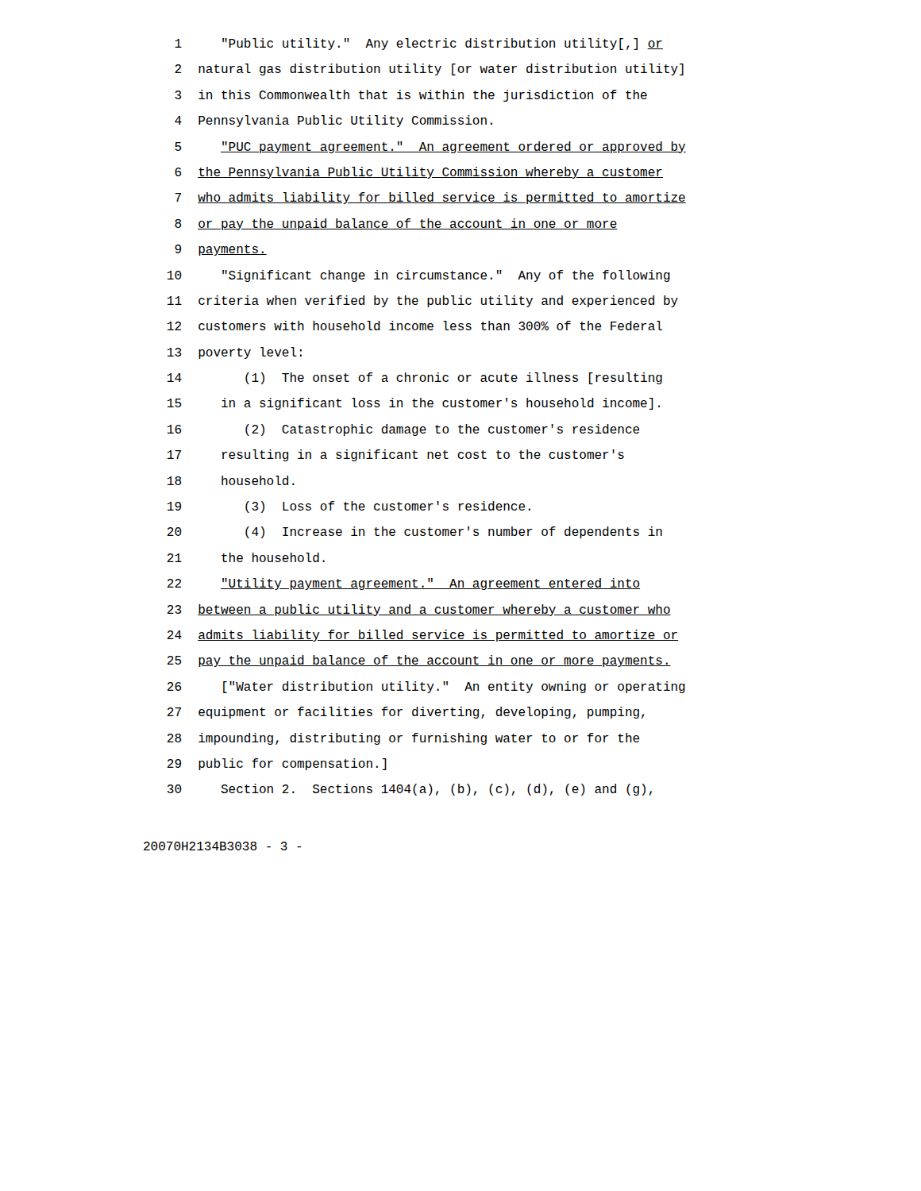| 1 | "Public utility." Any electric distribution utility[,] or |
| 2 | natural gas distribution utility [or water distribution utility] |
| 3 | in this Commonwealth that is within the jurisdiction of the |
| 4 | Pennsylvania Public Utility Commission. |
| 5 | "PUC payment agreement." An agreement ordered or approved by |
| 6 | the Pennsylvania Public Utility Commission whereby a customer |
| 7 | who admits liability for billed service is permitted to amortize |
| 8 | or pay the unpaid balance of the account in one or more |
| 9 | payments. |
| 10 | "Significant change in circumstance." Any of the following |
| 11 | criteria when verified by the public utility and experienced by |
| 12 | customers with household income less than 300% of the Federal |
| 13 | poverty level: |
| 14 | (1) The onset of a chronic or acute illness [resulting |
| 15 | in a significant loss in the customer's household income]. |
| 16 | (2) Catastrophic damage to the customer's residence |
| 17 | resulting in a significant net cost to the customer's |
| 18 | household. |
| 19 | (3) Loss of the customer's residence. |
| 20 | (4) Increase in the customer's number of dependents in |
| 21 | the household. |
| 22 | "Utility payment agreement." An agreement entered into |
| 23 | between a public utility and a customer whereby a customer who |
| 24 | admits liability for billed service is permitted to amortize or |
| 25 | pay the unpaid balance of the account in one or more payments. |
| 26 | ["Water distribution utility." An entity owning or operating |
| 27 | equipment or facilities for diverting, developing, pumping, |
| 28 | impounding, distributing or furnishing water to or for the |
| 29 | public for compensation.] |
| 30 | Section 2. Sections 1404(a), (b), (c), (d), (e) and (g), |
20070H2134B3038 - 3 -